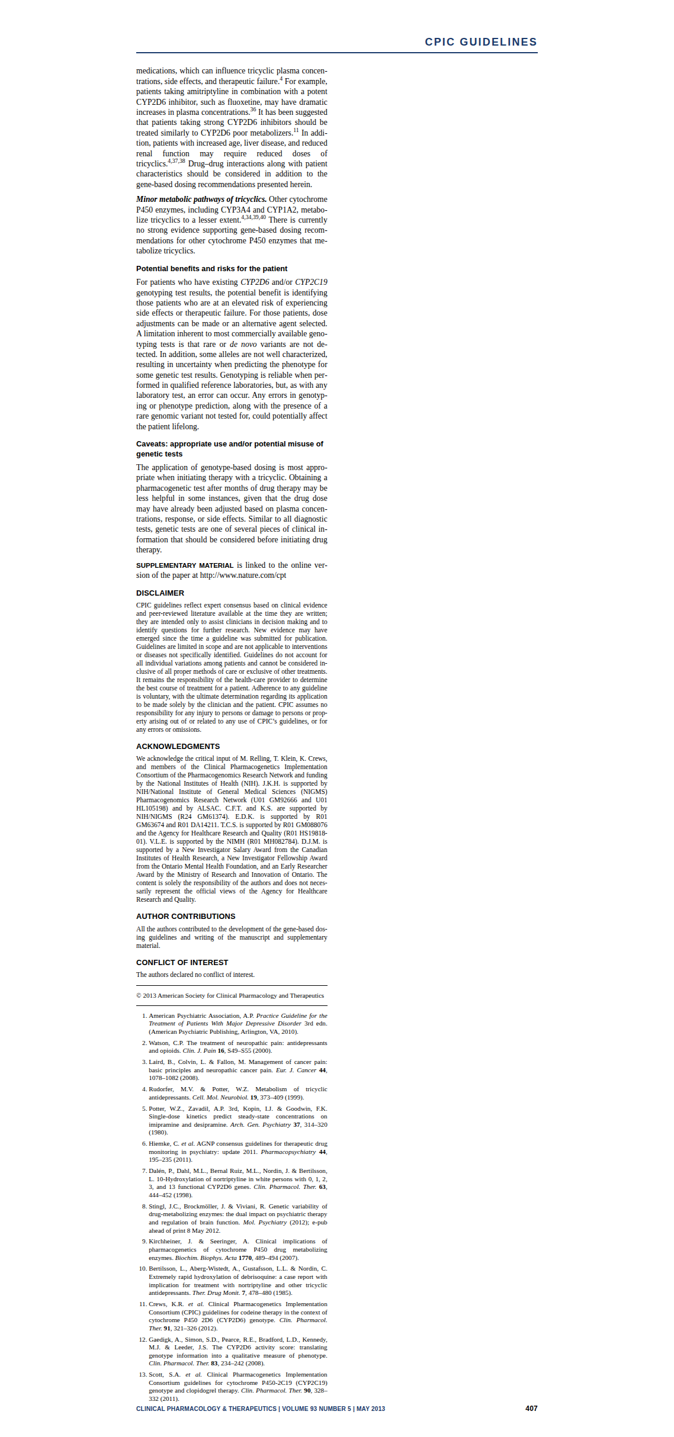CPIC Guidelines
medications, which can influence tricyclic plasma concentrations, side effects, and therapeutic failure.4 For example, patients taking amitriptyline in combination with a potent CYP2D6 inhibitor, such as fluoxetine, may have dramatic increases in plasma concentrations.36 It has been suggested that patients taking strong CYP2D6 inhibitors should be treated similarly to CYP2D6 poor metabolizers.11 In addition, patients with increased age, liver disease, and reduced renal function may require reduced doses of tricyclics.4,37,38 Drug–drug interactions along with patient characteristics should be considered in addition to the gene-based dosing recommendations presented herein.
Minor metabolic pathways of tricyclics. Other cytochrome P450 enzymes, including CYP3A4 and CYP1A2, metabolize tricyclics to a lesser extent.4,34,39,40 There is currently no strong evidence supporting gene-based dosing recommendations for other cytochrome P450 enzymes that metabolize tricyclics.
Potential benefits and risks for the patient
For patients who have existing CYP2D6 and/or CYP2C19 genotyping test results, the potential benefit is identifying those patients who are at an elevated risk of experiencing side effects or therapeutic failure. For those patients, dose adjustments can be made or an alternative agent selected. A limitation inherent to most commercially available genotyping tests is that rare or de novo variants are not detected. In addition, some alleles are not well characterized, resulting in uncertainty when predicting the phenotype for some genetic test results. Genotyping is reliable when performed in qualified reference laboratories, but, as with any laboratory test, an error can occur. Any errors in genotyping or phenotype prediction, along with the presence of a rare genomic variant not tested for, could potentially affect the patient lifelong.
Caveats: appropriate use and/or potential misuse of genetic tests
The application of genotype-based dosing is most appropriate when initiating therapy with a tricyclic. Obtaining a pharmacogenetic test after months of drug therapy may be less helpful in some instances, given that the drug dose may have already been adjusted based on plasma concentrations, response, or side effects. Similar to all diagnostic tests, genetic tests are one of several pieces of clinical information that should be considered before initiating drug therapy.
SUPPLEMENTARY MATERIAL is linked to the online version of the paper at http://www.nature.com/cpt
Disclaimer
CPIC guidelines reflect expert consensus based on clinical evidence and peer-reviewed literature available at the time they are written; they are intended only to assist clinicians in decision making and to identify questions for further research. New evidence may have emerged since the time a guideline was submitted for publication. Guidelines are limited in scope and are not applicable to interventions or diseases not specifically identified. Guidelines do not account for all individual variations among patients and cannot be considered inclusive of all proper methods of care or exclusive of other treatments. It remains the responsibility of the health-care provider to determine the best course of treatment for a patient. Adherence to any guideline is voluntary, with the ultimate determination regarding its application to be made solely by the clinician and the patient. CPIC assumes no responsibility for any injury to persons or damage to persons or property arising out of or related to any use of CPIC’s guidelines, or for any errors or omissions.
Acknowledgments
We acknowledge the critical input of M. Relling, T. Klein, K. Crews, and members of the Clinical Pharmacogenetics Implementation Consortium of the Pharmacogenomics Research Network and funding by the National Institutes of Health (NIH). J.K.H. is supported by NIH/National Institute of General Medical Sciences (NIGMS) Pharmacogenomics Research Network (U01 GM92666 and U01 HL105198) and by ALSAC. C.F.T. and K.S. are supported by NIH/NIGMS (R24 GM61374). E.D.K. is supported by R01 GM63674 and R01 DA14211. T.C.S. is supported by R01 GM088076 and the Agency for Healthcare Research and Quality (R01 HS19818-01). V.L.E. is supported by the NIMH (R01 MH082784). D.J.M. is supported by a New Investigator Salary Award from the Canadian Institutes of Health Research, a New Investigator Fellowship Award from the Ontario Mental Health Foundation, and an Early Researcher Award by the Ministry of Research and Innovation of Ontario. The content is solely the responsibility of the authors and does not necessarily represent the official views of the Agency for Healthcare Research and Quality.
Author Contributions
All the authors contributed to the development of the gene-based dosing guidelines and writing of the manuscript and supplementary material.
Conflict of Interest
The authors declared no conflict of interest.
© 2013 American Society for Clinical Pharmacology and Therapeutics
American Psychiatric Association, A.P. Practice Guideline for the Treatment of Patients With Major Depressive Disorder 3rd edn. (American Psychiatric Publishing, Arlington, VA, 2010).
Watson, C.P. The treatment of neuropathic pain: antidepressants and opioids. Clin. J. Pain 16, S49–S55 (2000).
Laird, B., Colvin, L. & Fallon, M. Management of cancer pain: basic principles and neuropathic cancer pain. Eur. J. Cancer 44, 1078–1082 (2008).
Rudorfer, M.V. & Potter, W.Z. Metabolism of tricyclic antidepressants. Cell. Mol. Neurobiol. 19, 373–409 (1999).
Potter, W.Z., Zavadil, A.P. 3rd, Kopin, I.J. & Goodwin, F.K. Single-dose kinetics predict steady-state concentrations on imipramine and desipramine. Arch. Gen. Psychiatry 37, 314–320 (1980).
Hiemke, C. et al. AGNP consensus guidelines for therapeutic drug monitoring in psychiatry: update 2011. Pharmacopsychiatry 44, 195–235 (2011).
Dalén, P., Dahl, M.L., Bernal Ruiz, M.L., Nordin, J. & Bertilsson, L. 10-Hydroxylation of nortriptyline in white persons with 0, 1, 2, 3, and 13 functional CYP2D6 genes. Clin. Pharmacol. Ther. 63, 444–452 (1998).
Stingl, J.C., Brockmöller, J. & Viviani, R. Genetic variability of drug-metabolizing enzymes: the dual impact on psychiatric therapy and regulation of brain function. Mol. Psychiatry (2012); e-pub ahead of print 8 May 2012.
Kirchheiner, J. & Seeringer, A. Clinical implications of pharmacogenetics of cytochrome P450 drug metabolizing enzymes. Biochim. Biophys. Acta 1770, 489–494 (2007).
Bertilsson, L., Aberg-Wistedt, A., Gustafsson, L.L. & Nordin, C. Extremely rapid hydroxylation of debrisoquine: a case report with implication for treatment with nortriptyline and other tricyclic antidepressants. Ther. Drug Monit. 7, 478–480 (1985).
Crews, K.R. et al. Clinical Pharmacogenetics Implementation Consortium (CPIC) guidelines for codeine therapy in the context of cytochrome P450 2D6 (CYP2D6) genotype. Clin. Pharmacol. Ther. 91, 321–326 (2012).
Gaedigk, A., Simon, S.D., Pearce, R.E., Bradford, L.D., Kennedy, M.J. & Leeder, J.S. The CYP2D6 activity score: translating genotype information into a qualitative measure of phenotype. Clin. Pharmacol. Ther. 83, 234–242 (2008).
Scott, S.A. et al. Clinical Pharmacogenetics Implementation Consortium guidelines for cytochrome P450-2C19 (CYP2C19) genotype and clopidogrel therapy. Clin. Pharmacol. Ther. 90, 328–332 (2011).
Clinical Pharmacology & Therapeutics | VOLUME 93 NUMBER 5 | MAY 2013
407